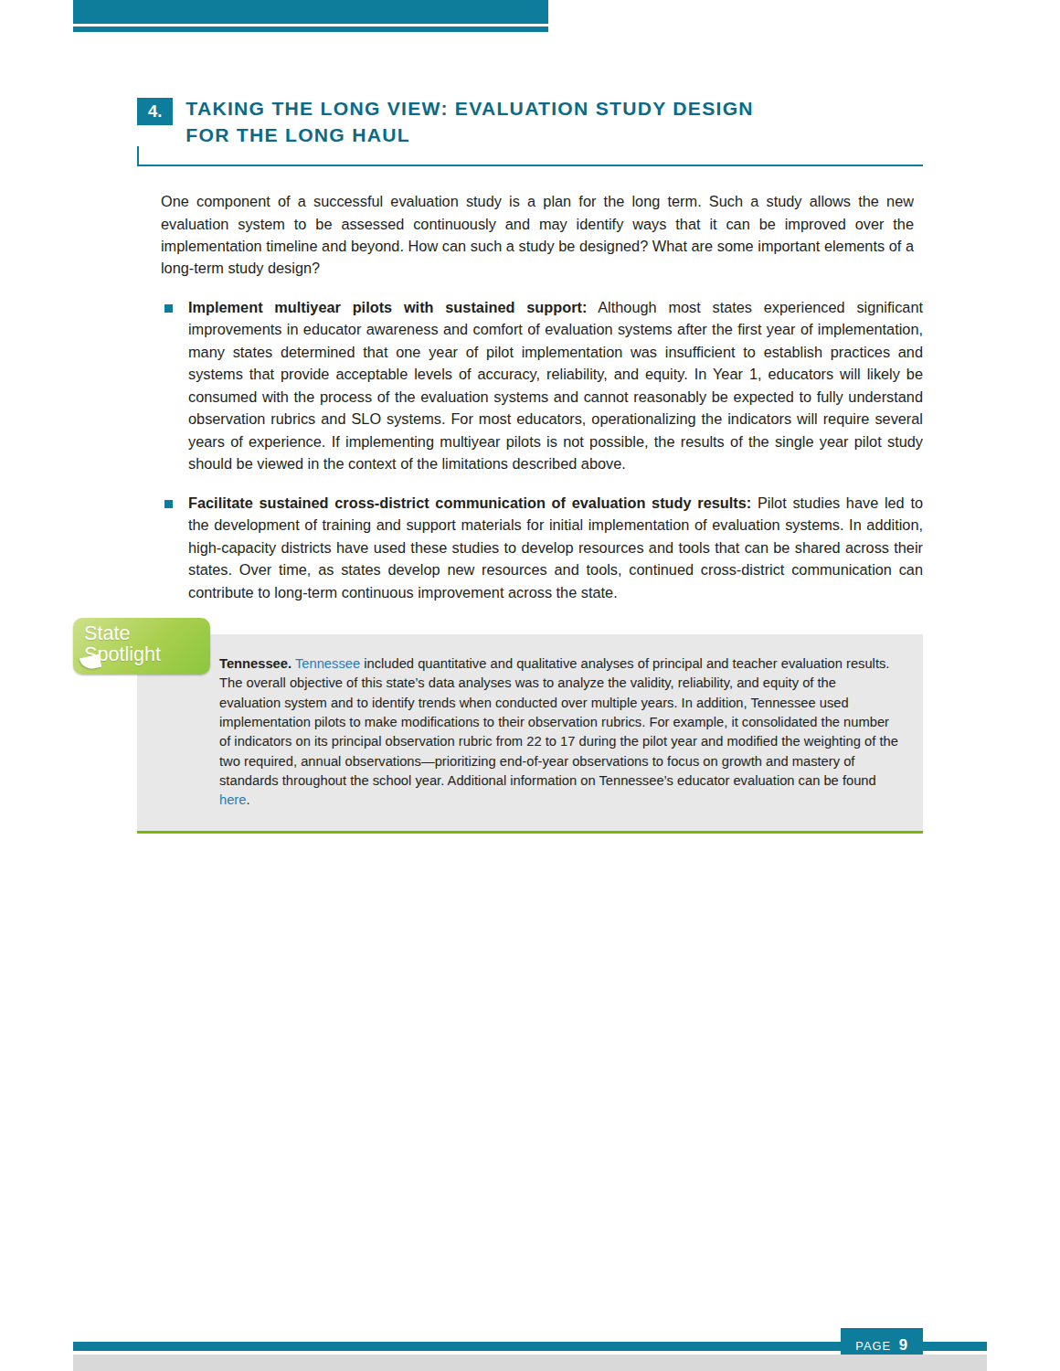4.
Taking the Long View: Evaluation Study Design
for the Long Haul
One component of a successful evaluation study is a plan for the long term. Such a study allows the new evaluation system to be assessed continuously and may identify ways that it can be improved over the implementation timeline and beyond. How can such a study be designed? What are some important elements of a long-term study design?
Implement multiyear pilots with sustained support: Although most states experienced significant improvements in educator awareness and comfort of evaluation systems after the first year of implementation, many states determined that one year of pilot implementation was insufficient to establish practices and systems that provide acceptable levels of accuracy, reliability, and equity. In Year 1, educators will likely be consumed with the process of the evaluation systems and cannot reasonably be expected to fully understand observation rubrics and SLO systems. For most educators, operationalizing the indicators will require several years of experience. If implementing multiyear pilots is not possible, the results of the single year pilot study should be viewed in the context of the limitations described above.
Facilitate sustained cross-district communication of evaluation study results: Pilot studies have led to the development of training and support materials for initial implementation of evaluation systems. In addition, high-capacity districts have used these studies to develop resources and tools that can be shared across their states. Over time, as states develop new resources and tools, continued cross-district communication can contribute to long-term continuous improvement across the state.
State
Spotlight
Tennessee. Tennessee included quantitative and qualitative analyses of principal and teacher evaluation results. The overall objective of this state’s data analyses was to analyze the validity, reliability, and equity of the evaluation system and to identify trends when conducted over multiple years. In addition, Tennessee used implementation pilots to make modifications to their observation rubrics. For example, it consolidated the number of indicators on its principal observation rubric from 22 to 17 during the pilot year and modified the weighting of the two required, annual observations—prioritizing end-of-year observations to focus on growth and mastery of standards throughout the school year. Additional information on Tennessee’s educator evaluation can be found here.
PAGE 9